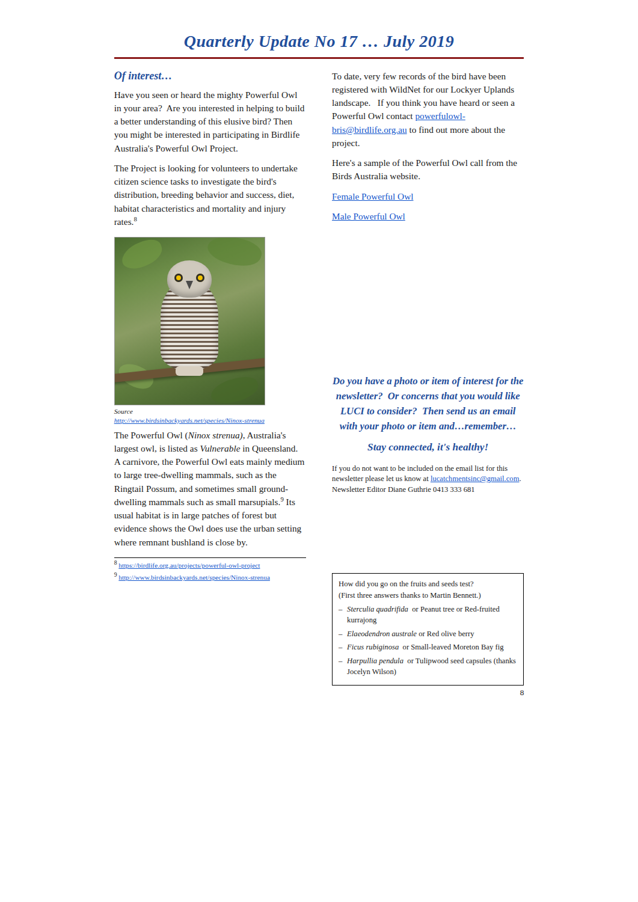Quarterly Update No 17 … July 2019
Of interest…
Have you seen or heard the mighty Powerful Owl in your area? Are you interested in helping to build a better understanding of this elusive bird? Then you might be interested in participating in Birdlife Australia's Powerful Owl Project.
The Project is looking for volunteers to undertake citizen science tasks to investigate the bird's distribution, breeding behavior and success, diet, habitat characteristics and mortality and injury rates.8
Source
http://www.birdsinbackyards.net/species/Ninox-strenua
The Powerful Owl (Ninox strenua), Australia's largest owl, is listed as Vulnerable in Queensland. A carnivore, the Powerful Owl eats mainly medium to large tree-dwelling mammals, such as the Ringtail Possum, and sometimes small ground-dwelling mammals such as small marsupials.9 Its usual habitat is in large patches of forest but evidence shows the Owl does use the urban setting where remnant bushland is close by.
8 https://birdlife.org.au/projects/powerful-owl-project
9 http://www.birdsinbackyards.net/species/Ninox-strenua
To date, very few records of the bird have been registered with WildNet for our Lockyer Uplands landscape. If you think you have heard or seen a Powerful Owl contact powerfulowl-bris@birdlife.org.au to find out more about the project.
Here's a sample of the Powerful Owl call from the Birds Australia website.
Female Powerful Owl
Male Powerful Owl
Do you have a photo or item of interest for the newsletter? Or concerns that you would like LUCI to consider? Then send us an email with your photo or item and…remember… Stay connected, it's healthy!
If you do not want to be included on the email list for this newsletter please let us know at lucatchmentsinc@gmail.com. Newsletter Editor Diane Guthrie 0413 333 681
How did you go on the fruits and seeds test?
(First three answers thanks to Martin Bennett.)
Sterculia quadrifida or Peanut tree or Red-fruited kurrajong
Elaeodendron australe or Red olive berry
Ficus rubiginosa or Small-leaved Moreton Bay fig
Harpullia pendula or Tulipwood seed capsules (thanks Jocelyn Wilson)
8